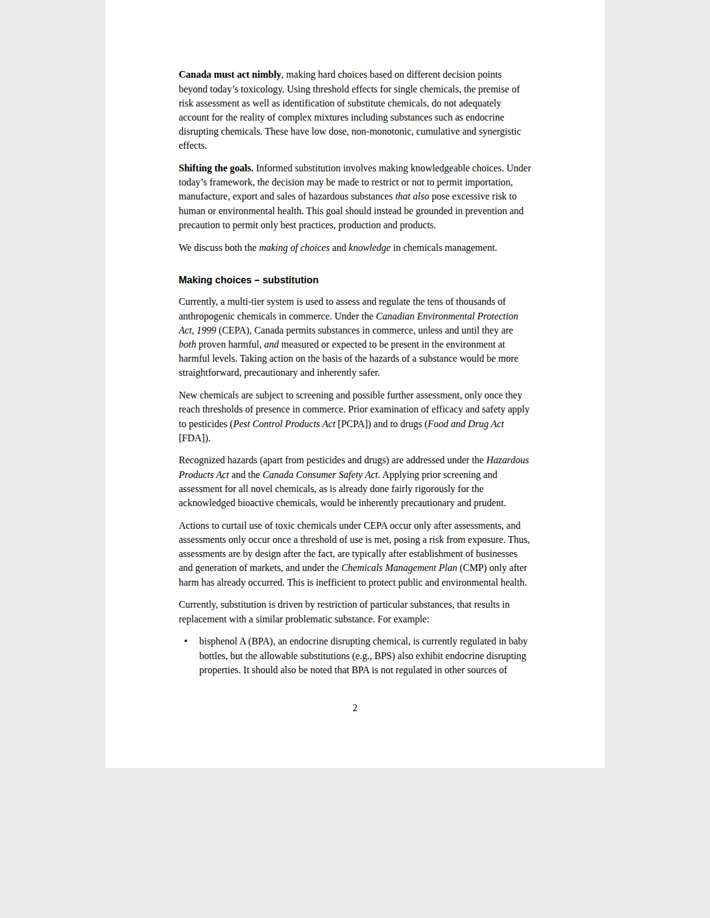Canada must act nimbly, making hard choices based on different decision points beyond today’s toxicology. Using threshold effects for single chemicals, the premise of risk assessment as well as identification of substitute chemicals, do not adequately account for the reality of complex mixtures including substances such as endocrine disrupting chemicals. These have low dose, non-monotonic, cumulative and synergistic effects.
Shifting the goals. Informed substitution involves making knowledgeable choices. Under today’s framework, the decision may be made to restrict or not to permit importation, manufacture, export and sales of hazardous substances that also pose excessive risk to human or environmental health. This goal should instead be grounded in prevention and precaution to permit only best practices, production and products.
We discuss both the making of choices and knowledge in chemicals management.
Making choices – substitution
Currently, a multi-tier system is used to assess and regulate the tens of thousands of anthropogenic chemicals in commerce. Under the Canadian Environmental Protection Act, 1999 (CEPA), Canada permits substances in commerce, unless and until they are both proven harmful, and measured or expected to be present in the environment at harmful levels. Taking action on the basis of the hazards of a substance would be more straightforward, precautionary and inherently safer.
New chemicals are subject to screening and possible further assessment, only once they reach thresholds of presence in commerce. Prior examination of efficacy and safety apply to pesticides (Pest Control Products Act [PCPA]) and to drugs (Food and Drug Act [FDA]).
Recognized hazards (apart from pesticides and drugs) are addressed under the Hazardous Products Act and the Canada Consumer Safety Act. Applying prior screening and assessment for all novel chemicals, as is already done fairly rigorously for the acknowledged bioactive chemicals, would be inherently precautionary and prudent.
Actions to curtail use of toxic chemicals under CEPA occur only after assessments, and assessments only occur once a threshold of use is met, posing a risk from exposure. Thus, assessments are by design after the fact, are typically after establishment of businesses and generation of markets, and under the Chemicals Management Plan (CMP) only after harm has already occurred. This is inefficient to protect public and environmental health.
Currently, substitution is driven by restriction of particular substances, that results in replacement with a similar problematic substance. For example:
bisphenol A (BPA), an endocrine disrupting chemical, is currently regulated in baby bottles, but the allowable substitutions (e.g., BPS) also exhibit endocrine disrupting properties. It should also be noted that BPA is not regulated in other sources of
2